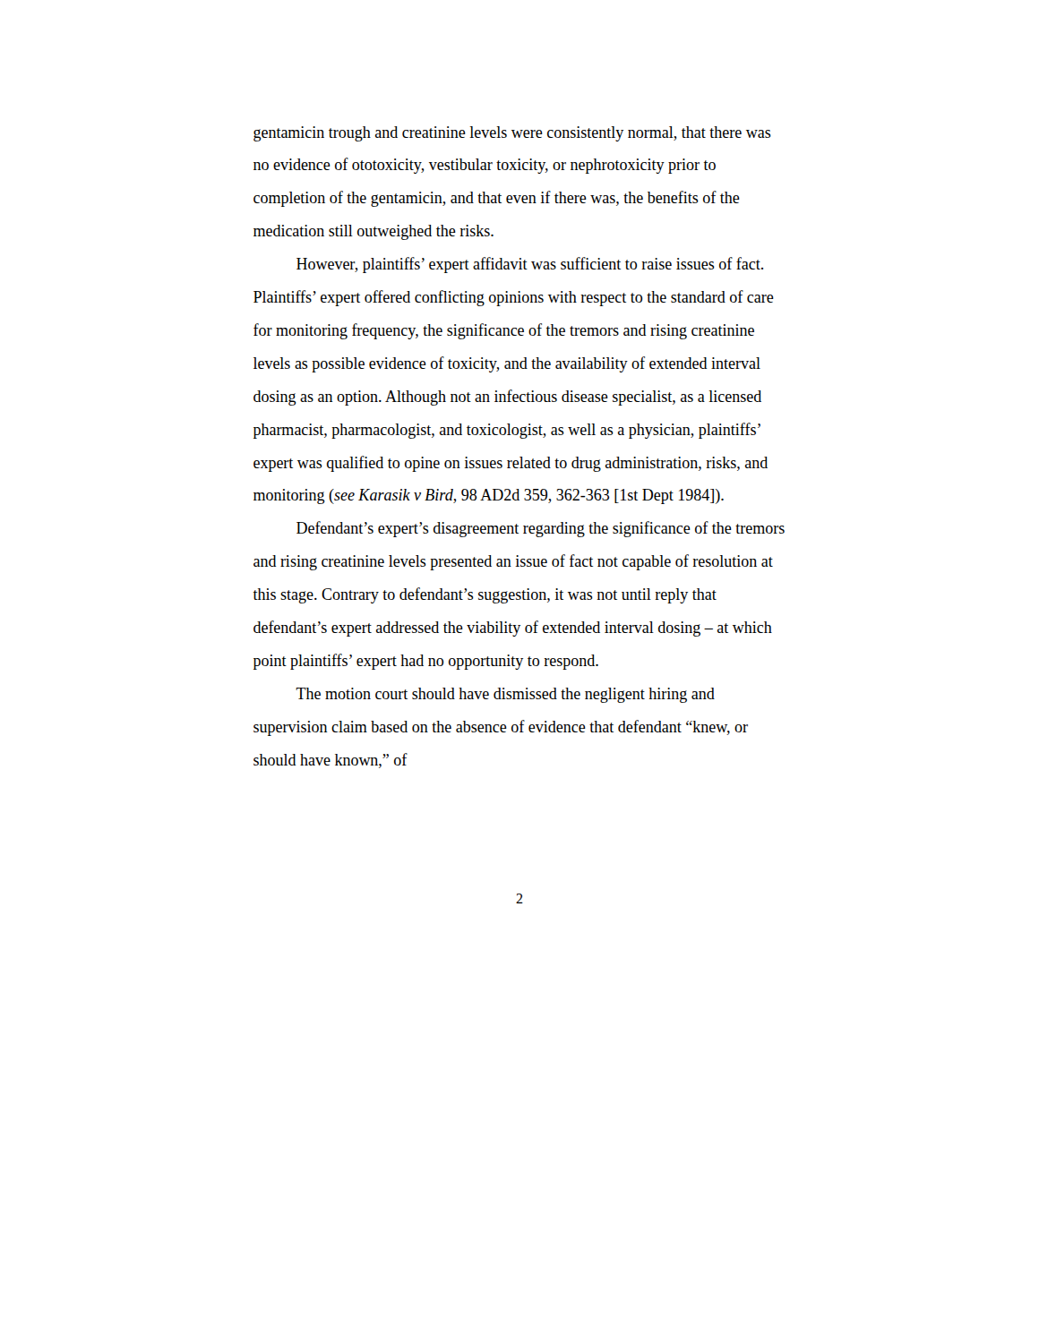gentamicin trough and creatinine levels were consistently normal, that there was no evidence of ototoxicity, vestibular toxicity, or nephrotoxicity prior to completion of the gentamicin, and that even if there was, the benefits of the medication still outweighed the risks.
However, plaintiffs’ expert affidavit was sufficient to raise issues of fact. Plaintiffs’ expert offered conflicting opinions with respect to the standard of care for monitoring frequency, the significance of the tremors and rising creatinine levels as possible evidence of toxicity, and the availability of extended interval dosing as an option. Although not an infectious disease specialist, as a licensed pharmacist, pharmacologist, and toxicologist, as well as a physician, plaintiffs’ expert was qualified to opine on issues related to drug administration, risks, and monitoring (see Karasik v Bird, 98 AD2d 359, 362-363 [1st Dept 1984]).
Defendant’s expert’s disagreement regarding the significance of the tremors and rising creatinine levels presented an issue of fact not capable of resolution at this stage. Contrary to defendant’s suggestion, it was not until reply that defendant’s expert addressed the viability of extended interval dosing – at which point plaintiffs’ expert had no opportunity to respond.
The motion court should have dismissed the negligent hiring and supervision claim based on the absence of evidence that defendant “knew, or should have known,” of
2